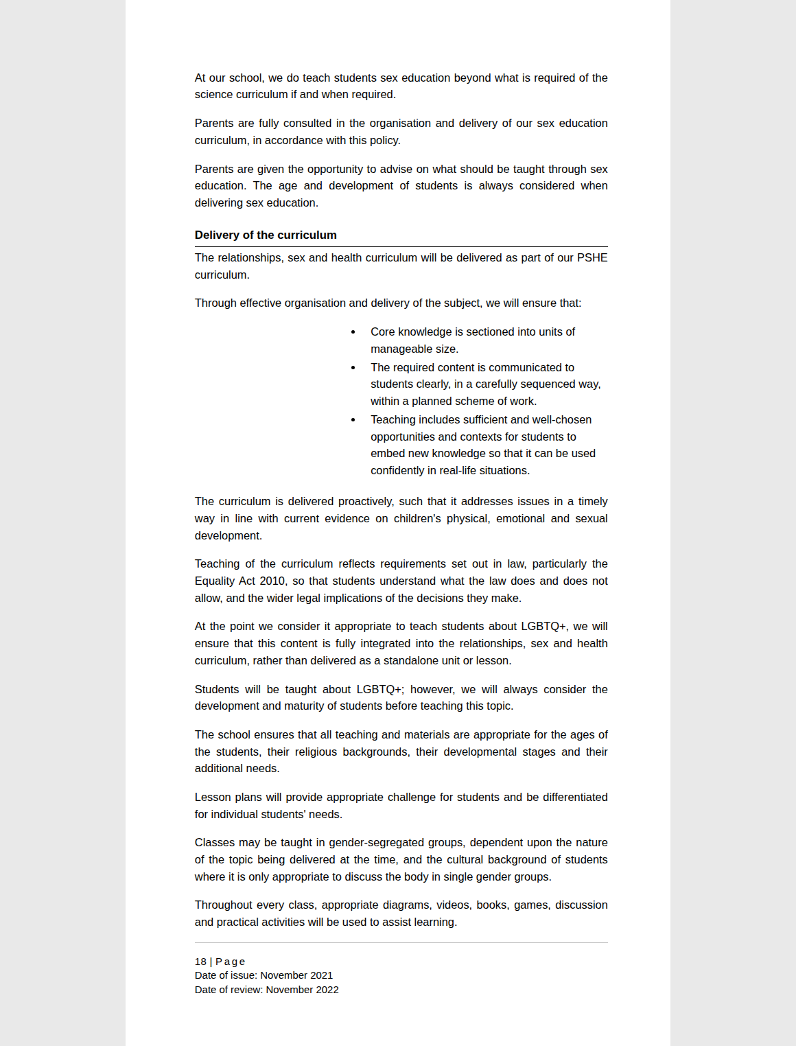At our school, we do teach students sex education beyond what is required of the science curriculum if and when required.
Parents are fully consulted in the organisation and delivery of our sex education curriculum, in accordance with this policy.
Parents are given the opportunity to advise on what should be taught through sex education. The age and development of students is always considered when delivering sex education.
Delivery of the curriculum
The relationships, sex and health curriculum will be delivered as part of our PSHE curriculum.
Through effective organisation and delivery of the subject, we will ensure that:
Core knowledge is sectioned into units of manageable size.
The required content is communicated to students clearly, in a carefully sequenced way, within a planned scheme of work.
Teaching includes sufficient and well-chosen opportunities and contexts for students to embed new knowledge so that it can be used confidently in real-life situations.
The curriculum is delivered proactively, such that it addresses issues in a timely way in line with current evidence on children's physical, emotional and sexual development.
Teaching of the curriculum reflects requirements set out in law, particularly the Equality Act 2010, so that students understand what the law does and does not allow, and the wider legal implications of the decisions they make.
At the point we consider it appropriate to teach students about LGBTQ+, we will ensure that this content is fully integrated into the relationships, sex and health curriculum, rather than delivered as a standalone unit or lesson.
Students will be taught about LGBTQ+; however, we will always consider the development and maturity of students before teaching this topic.
The school ensures that all teaching and materials are appropriate for the ages of the students, their religious backgrounds, their developmental stages and their additional needs.
Lesson plans will provide appropriate challenge for students and be differentiated for individual students' needs.
Classes may be taught in gender-segregated groups, dependent upon the nature of the topic being delivered at the time, and the cultural background of students where it is only appropriate to discuss the body in single gender groups.
Throughout every class, appropriate diagrams, videos, books, games, discussion and practical activities will be used to assist learning.
18 | Page
Date of issue: November 2021
Date of review: November 2022